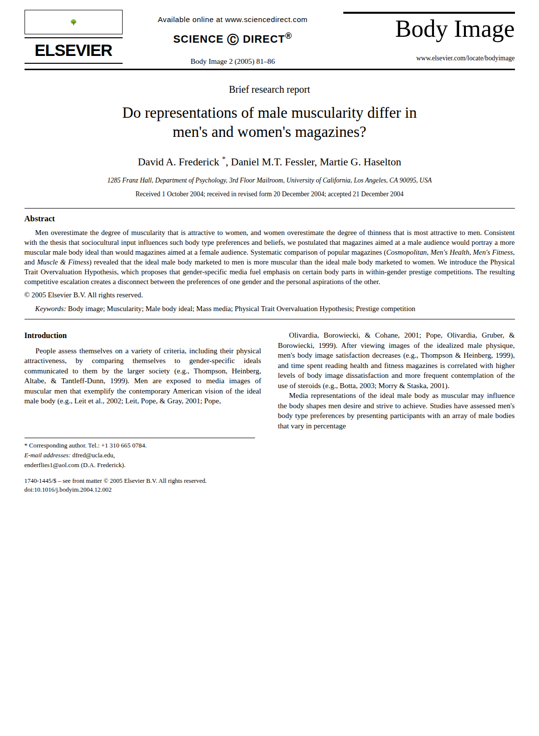🌳
ELSEVIER
Available online at www.sciencedirect.com
SCIENCE Ⓒ DIRECT®
Body Image 2 (2005) 81–86
Body Image
www.elsevier.com/locate/bodyimage
Brief research report
Do representations of male muscularity differ in
men's and women's magazines?
David A. Frederick *, Daniel M.T. Fessler, Martie G. Haselton
1285 Franz Hall, Department of Psychology, 3rd Floor Mailroom, University of California, Los Angeles, CA 90095, USA
Received 1 October 2004; received in revised form 20 December 2004; accepted 21 December 2004
Abstract
Men overestimate the degree of muscularity that is attractive to women, and women overestimate the degree of thinness that is most attractive to men. Consistent with the thesis that sociocultural input influences such body type preferences and beliefs, we postulated that magazines aimed at a male audience would portray a more muscular male body ideal than would magazines aimed at a female audience. Systematic comparison of popular magazines (Cosmopolitan, Men's Health, Men's Fitness, and Muscle & Fitness) revealed that the ideal male body marketed to men is more muscular than the ideal male body marketed to women. We introduce the Physical Trait Overvaluation Hypothesis, which proposes that gender-specific media fuel emphasis on certain body parts in within-gender prestige competitions. The resulting competitive escalation creates a disconnect between the preferences of one gender and the personal aspirations of the other.
© 2005 Elsevier B.V. All rights reserved.
Keywords: Body image; Muscularity; Male body ideal; Mass media; Physical Trait Overvaluation Hypothesis; Prestige competition
Introduction
People assess themselves on a variety of criteria, including their physical attractiveness, by comparing themselves to gender-specific ideals communicated to them by the larger society (e.g., Thompson, Heinberg, Altabe, & Tantleff-Dunn, 1999). Men are exposed to media images of muscular men that exemplify the contemporary American vision of the ideal male body (e.g., Leit et al., 2002; Leit, Pope, & Gray, 2001; Pope,
Olivardia, Borowiecki, & Cohane, 2001; Pope, Olivardia, Gruber, & Borowiecki, 1999). After viewing images of the idealized male physique, men's body image satisfaction decreases (e.g., Thompson & Heinberg, 1999), and time spent reading health and fitness magazines is correlated with higher levels of body image dissatisfaction and more frequent contemplation of the use of steroids (e.g., Botta, 2003; Morry & Staska, 2001).
Media representations of the ideal male body as muscular may influence the body shapes men desire and strive to achieve. Studies have assessed men's body type preferences by presenting participants with an array of male bodies that vary in percentage
* Corresponding author. Tel.: +1 310 665 0784.
E-mail addresses: dfred@ucla.edu,
enderflies1@aol.com (D.A. Frederick).
1740-1445/$ – see front matter © 2005 Elsevier B.V. All rights reserved.
doi:10.1016/j.bodyim.2004.12.002